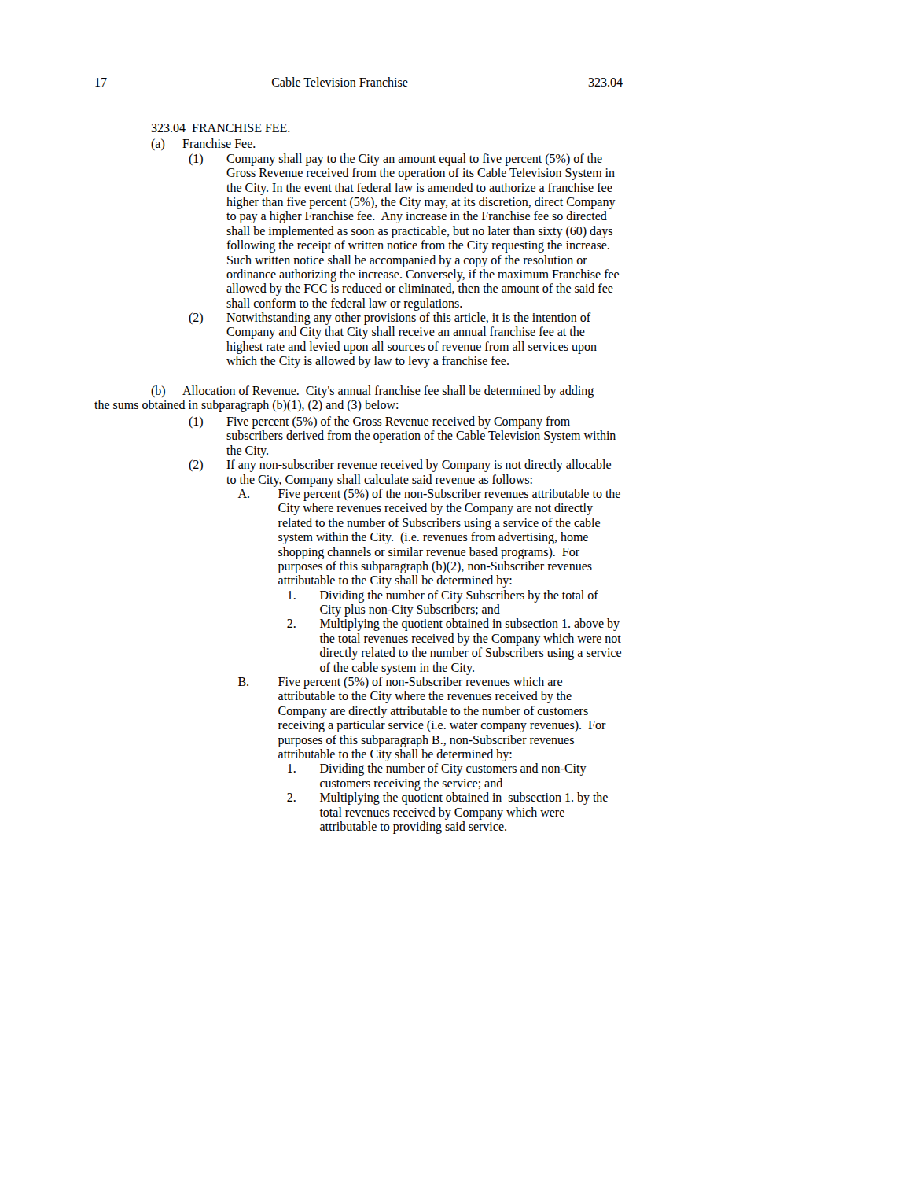17
Cable Television Franchise
323.04
323.04 FRANCHISE FEE.
(a)
Franchise Fee.
(1)
Company shall pay to the City an amount equal to five percent (5%) of the Gross Revenue received from the operation of its Cable Television System in the City. In the event that federal law is amended to authorize a franchise fee higher than five percent (5%), the City may, at its discretion, direct Company to pay a higher Franchise fee. Any increase in the Franchise fee so directed shall be implemented as soon as practicable, but no later than sixty (60) days following the receipt of written notice from the City requesting the increase. Such written notice shall be accompanied by a copy of the resolution or ordinance authorizing the increase. Conversely, if the maximum Franchise fee allowed by the FCC is reduced or eliminated, then the amount of the said fee shall conform to the federal law or regulations.
(2)
Notwithstanding any other provisions of this article, it is the intention of Company and City that City shall receive an annual franchise fee at the highest rate and levied upon all sources of revenue from all services upon which the City is allowed by law to levy a franchise fee.
(b)
Allocation of Revenue. City's annual franchise fee shall be determined by adding
the sums obtained in subparagraph (b)(1), (2) and (3) below:
(1)
Five percent (5%) of the Gross Revenue received by Company from subscribers derived from the operation of the Cable Television System within the City.
(2)
If any non-subscriber revenue received by Company is not directly allocable to the City, Company shall calculate said revenue as follows:
A.
Five percent (5%) of the non-Subscriber revenues attributable to the City where revenues received by the Company are not directly related to the number of Subscribers using a service of the cable system within the City. (i.e. revenues from advertising, home shopping channels or similar revenue based programs). For purposes of this subparagraph (b)(2), non-Subscriber revenues attributable to the City shall be determined by:
1.
Dividing the number of City Subscribers by the total of City plus non-City Subscribers; and
2.
Multiplying the quotient obtained in subsection 1. above by the total revenues received by the Company which were not directly related to the number of Subscribers using a service of the cable system in the City.
B.
Five percent (5%) of non-Subscriber revenues which are attributable to the City where the revenues received by the Company are directly attributable to the number of customers receiving a particular service (i.e. water company revenues). For purposes of this subparagraph B., non-Subscriber revenues attributable to the City shall be determined by:
1.
Dividing the number of City customers and non-City customers receiving the service; and
2.
Multiplying the quotient obtained in subsection 1. by the total revenues received by Company which were attributable to providing said service.